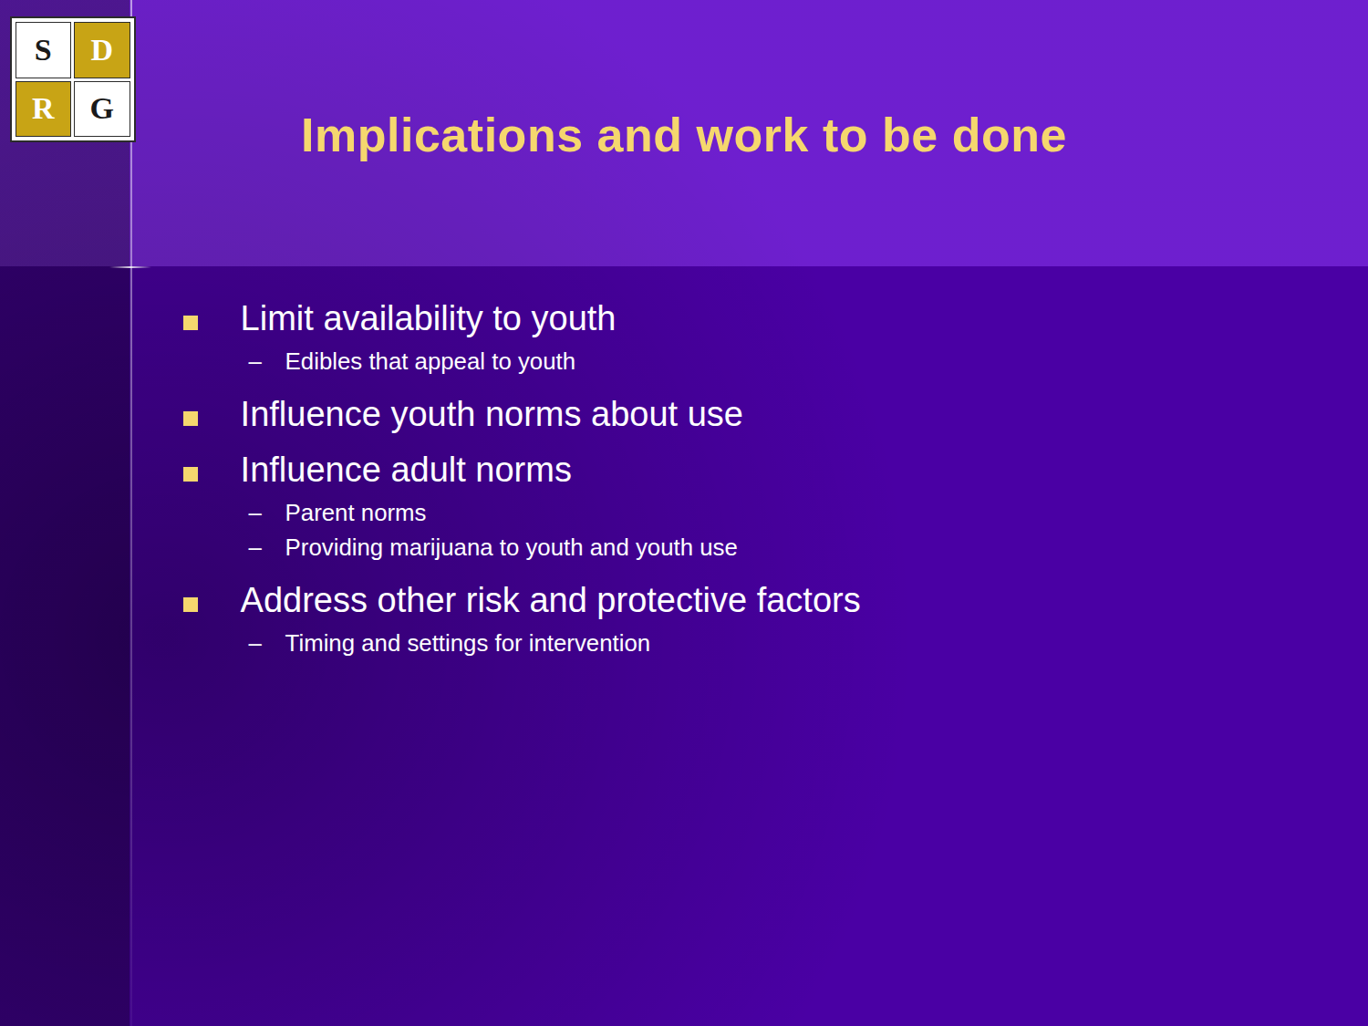S
D
R
G
Implications and work to be done
Limit availability to youth
–Edibles that appeal to youth
Influence youth norms about use
Influence adult norms
–Parent norms
–Providing marijuana to youth and youth use
Address other risk and protective factors
–Timing and settings for intervention